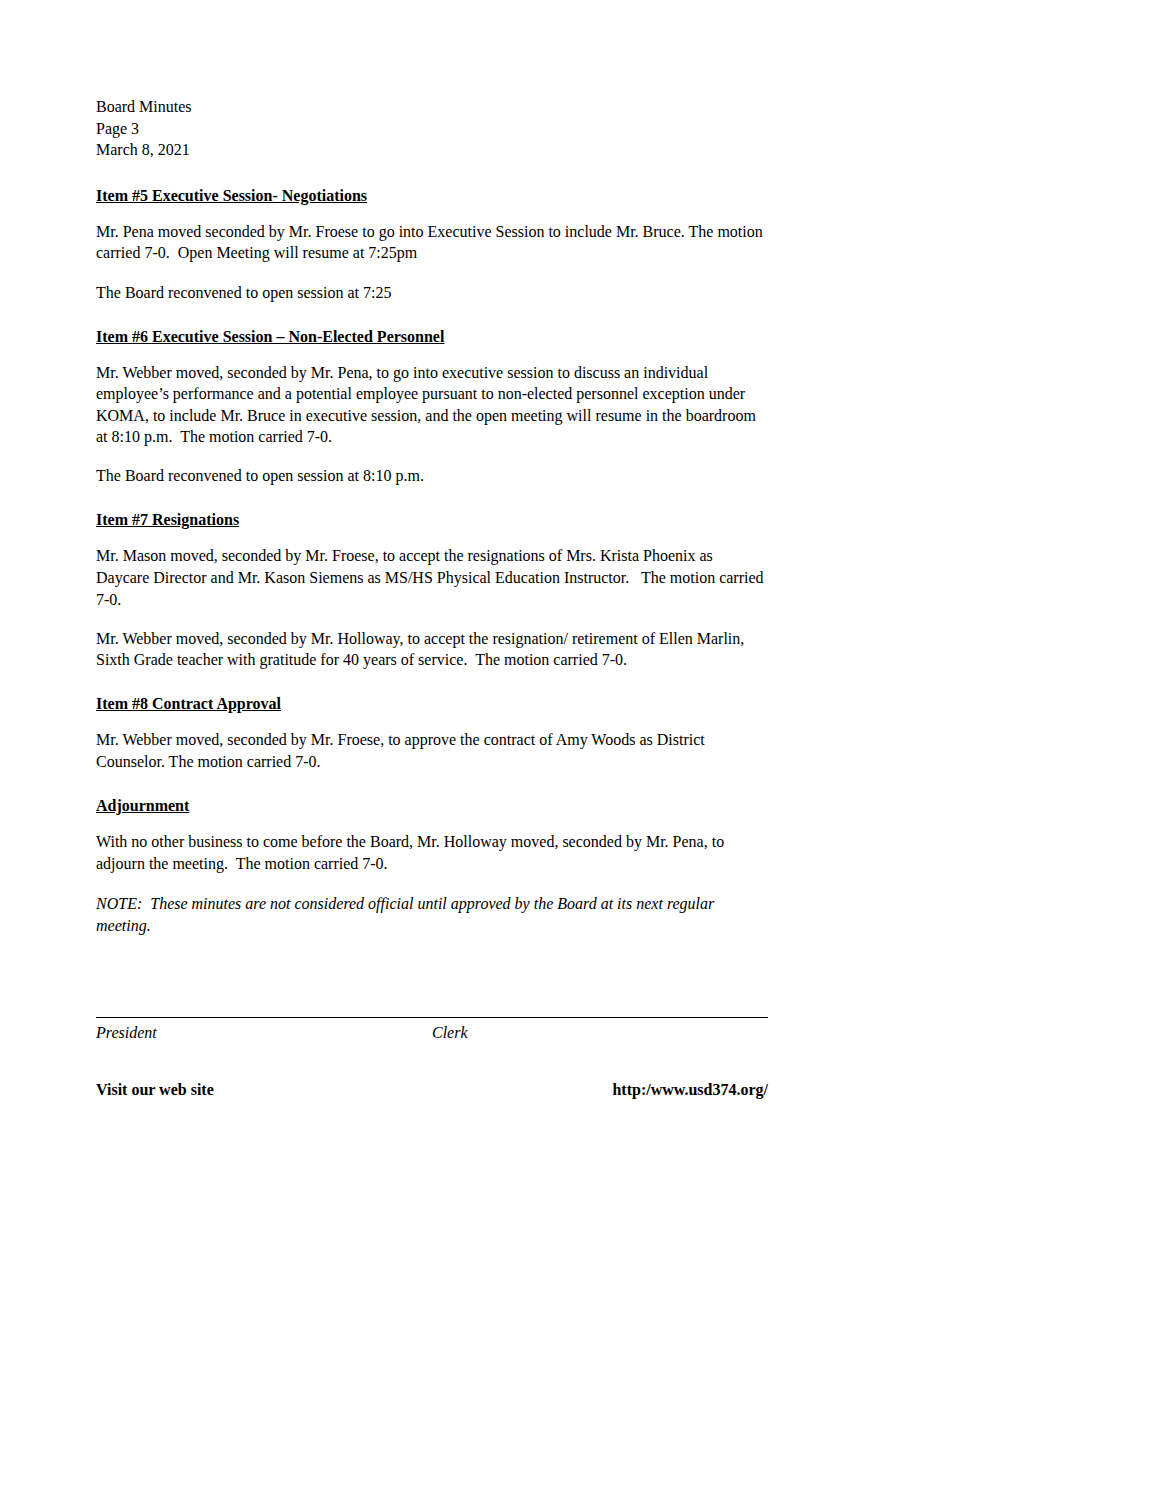Board Minutes
Page 3
March 8, 2021
Item #5 Executive Session- Negotiations
Mr. Pena moved seconded by Mr. Froese to go into Executive Session to include Mr. Bruce. The motion carried 7-0. Open Meeting will resume at 7:25pm
The Board reconvened to open session at 7:25
Item #6 Executive Session – Non-Elected Personnel
Mr. Webber moved, seconded by Mr. Pena, to go into executive session to discuss an individual employee’s performance and a potential employee pursuant to non-elected personnel exception under KOMA, to include Mr. Bruce in executive session, and the open meeting will resume in the boardroom at 8:10 p.m. The motion carried 7-0.
The Board reconvened to open session at 8:10 p.m.
Item #7 Resignations
Mr. Mason moved, seconded by Mr. Froese, to accept the resignations of Mrs. Krista Phoenix as Daycare Director and Mr. Kason Siemens as MS/HS Physical Education Instructor. The motion carried 7-0.
Mr. Webber moved, seconded by Mr. Holloway, to accept the resignation/ retirement of Ellen Marlin, Sixth Grade teacher with gratitude for 40 years of service. The motion carried 7-0.
Item #8 Contract Approval
Mr. Webber moved, seconded by Mr. Froese, to approve the contract of Amy Woods as District Counselor. The motion carried 7-0.
Adjournment
With no other business to come before the Board, Mr. Holloway moved, seconded by Mr. Pena, to adjourn the meeting. The motion carried 7-0.
NOTE: These minutes are not considered official until approved by the Board at its next regular meeting.
President Clerk
Visit our web site http:/www.usd374.org/